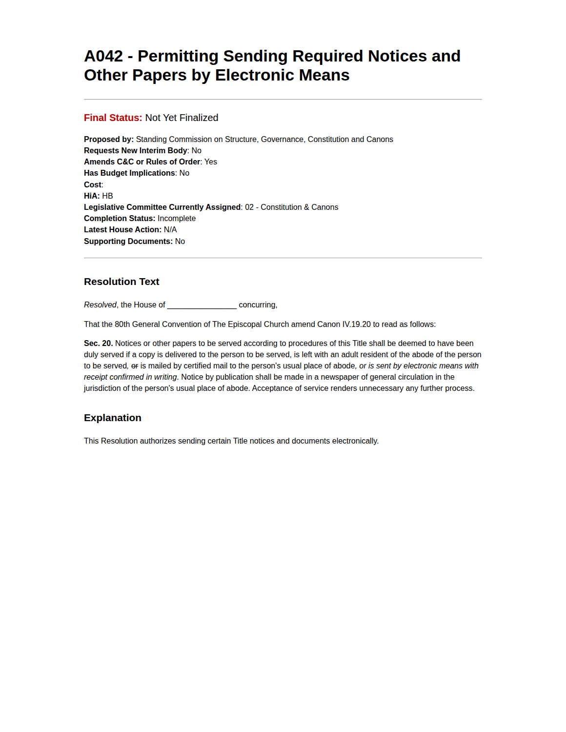A042 - Permitting Sending Required Notices and Other Papers by Electronic Means
Final Status: Not Yet Finalized
Proposed by: Standing Commission on Structure, Governance, Constitution and Canons
Requests New Interim Body: No
Amends C&C or Rules of Order: Yes
Has Budget Implications: No
Cost:
HiA: HB
Legislative Committee Currently Assigned: 02 - Constitution & Canons
Completion Status: Incomplete
Latest House Action: N/A
Supporting Documents: No
Resolution Text
Resolved, the House of ________________ concurring,
That the 80th General Convention of The Episcopal Church amend Canon IV.19.20 to read as follows:
Sec. 20. Notices or other papers to be served according to procedures of this Title shall be deemed to have been duly served if a copy is delivered to the person to be served, is left with an adult resident of the abode of the person to be served, or is mailed by certified mail to the person's usual place of abode, or is sent by electronic means with receipt confirmed in writing. Notice by publication shall be made in a newspaper of general circulation in the jurisdiction of the person's usual place of abode. Acceptance of service renders unnecessary any further process.
Explanation
This Resolution authorizes sending certain Title notices and documents electronically.